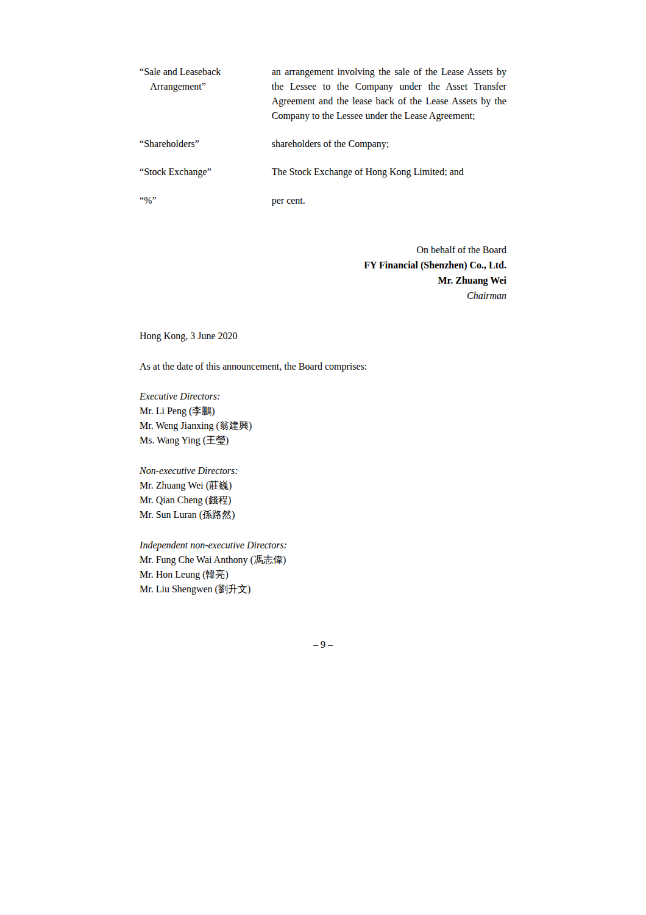| “Sale and Leaseback Arrangement” | an arrangement involving the sale of the Lease Assets by the Lessee to the Company under the Asset Transfer Agreement and the lease back of the Lease Assets by the Company to the Lessee under the Lease Agreement; |
| “Shareholders” | shareholders of the Company; |
| “Stock Exchange” | The Stock Exchange of Hong Kong Limited; and |
| “%” | per cent. |
On behalf of the Board
FY Financial (Shenzhen) Co., Ltd.
Mr. Zhuang Wei
Chairman
Hong Kong, 3 June 2020
As at the date of this announcement, the Board comprises:
Executive Directors:
Mr. Li Peng (李鵬)
Mr. Weng Jianxing (翁建興)
Ms. Wang Ying (王瑩)
Non-executive Directors:
Mr. Zhuang Wei (莊巍)
Mr. Qian Cheng (錢程)
Mr. Sun Luran (孫路然)
Independent non-executive Directors:
Mr. Fung Che Wai Anthony (馮志偉)
Mr. Hon Leung (韓亮)
Mr. Liu Shengwen (劉升文)
– 9 –